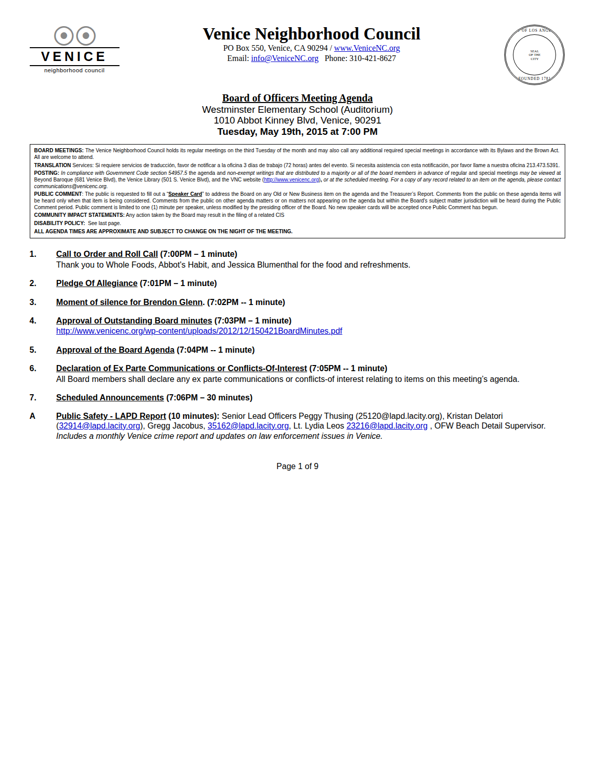⦿⦿
VENICE
neighborhood council
Venice Neighborhood Council
PO Box 550, Venice, CA 90294 / www.VeniceNC.org
Email: info@VeniceNC.org Phone: 310-421-8627
CITY OF LOS ANGELES
SEAL
OF THE
CITY
FOUNDED 1781
Board of Officers Meeting Agenda
Westminster Elementary School (Auditorium)
1010 Abbot Kinney Blvd, Venice, 90291
Tuesday, May 19th, 2015 at 7:00 PM
BOARD MEETINGS: The Venice Neighborhood Council holds its regular meetings on the third Tuesday of the month and may also call any additional required special meetings in accordance with its Bylaws and the Brown Act. All are welcome to attend.
TRANSLATION Services: Si requiere servicios de traducción, favor de notificar a la oficina 3 días de trabajo (72 horas) antes del evento. Si necesita asistencia con esta notificación, por favor llame a nuestra oficina 213.473.5391.
POSTING: In compliance with Government Code section 54957.5 the agenda and non-exempt writings that are distributed to a majority or all of the board members in advance of regular and special meetings may be viewed at Beyond Baroque (681 Venice Blvd), the Venice Library (501 S. Venice Blvd), and the VNC website (http://www.venicenc.org), or at the scheduled meeting. For a copy of any record related to an item on the agenda, please contact communications@venicenc.org.
PUBLIC COMMENT: The public is requested to fill out a “Speaker Card” to address the Board on any Old or New Business item on the agenda and the Treasurer’s Report. Comments from the public on these agenda items will be heard only when that item is being considered. Comments from the public on other agenda matters or on matters not appearing on the agenda but within the Board's subject matter jurisdiction will be heard during the Public Comment period. Public comment is limited to one (1) minute per speaker, unless modified by the presiding officer of the Board. No new speaker cards will be accepted once Public Comment has begun.
COMMUNITY IMPACT STATEMENTS: Any action taken by the Board may result in the filing of a related CIS
DISABILITY POLICY: See last page.
ALL AGENDA TIMES ARE APPROXIMATE AND SUBJECT TO CHANGE ON THE NIGHT OF THE MEETING.
1.
Call to Order and Roll Call (7:00PM – 1 minute) Thank you to Whole Foods, Abbot's Habit, and Jessica Blumenthal for the food and refreshments.
2.
Pledge Of Allegiance (7:01PM – 1 minute)
3.
Moment of silence for Brendon Glenn. (7:02PM -- 1 minute)
4.
Approval of Outstanding Board minutes (7:03PM – 1 minute) http://www.venicenc.org/wp-content/uploads/2012/12/150421BoardMinutes.pdf
5.
Approval of the Board Agenda (7:04PM -- 1 minute)
6.
Declaration of Ex Parte Communications or Conflicts-Of-Interest (7:05PM -- 1 minute) All Board members shall declare any ex parte communications or conflicts-of interest relating to items on this meeting’s agenda.
7.
Scheduled Announcements (7:06PM – 30 minutes)
A
Public Safety - LAPD Report (10 minutes): Senior Lead Officers Peggy Thusing (25120@lapd.lacity.org), Kristan Delatori (32914@lapd.lacity.org), Gregg Jacobus, 35162@lapd.lacity.org, Lt. Lydia Leos 23216@lapd.lacity.org , OFW Beach Detail Supervisor. Includes a monthly Venice crime report and updates on law enforcement issues in Venice.
Page 1 of 9